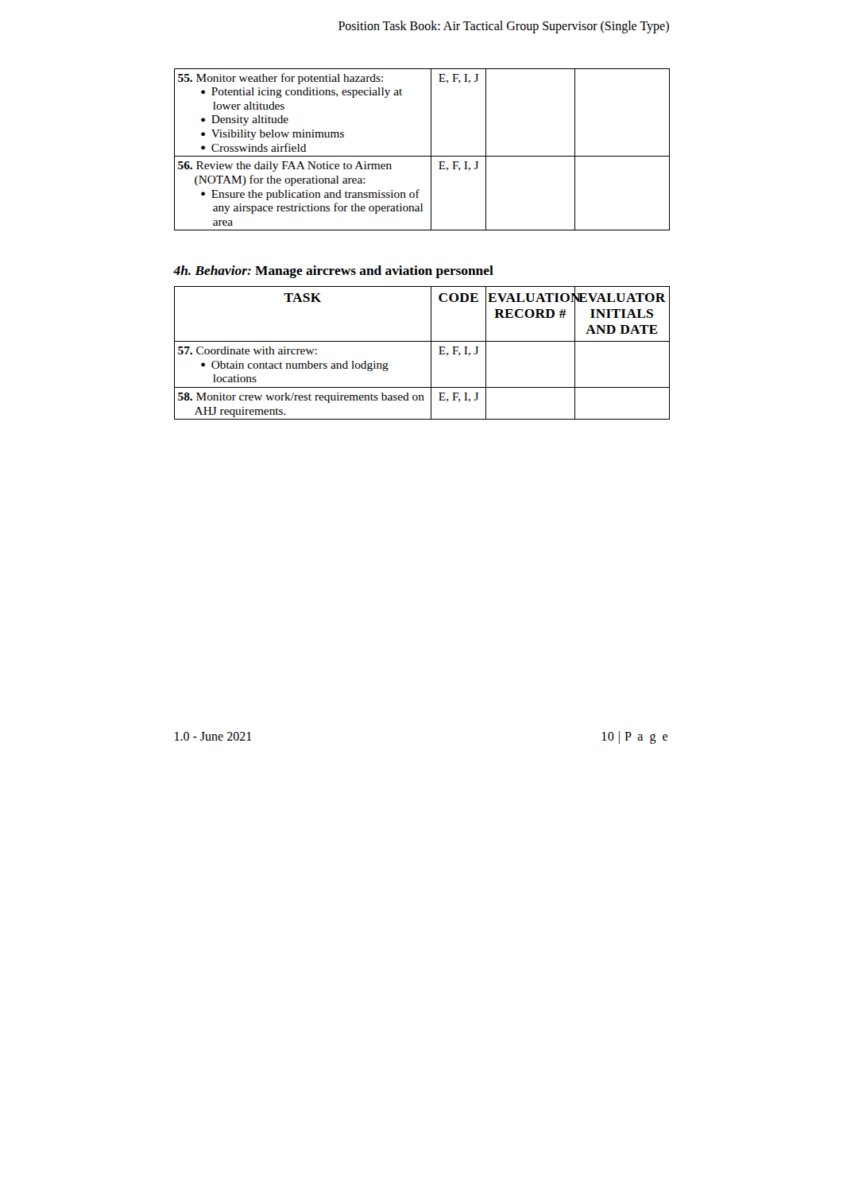Position Task Book: Air Tactical Group Supervisor (Single Type)
| 55. Monitor weather for potential hazards: Potential icing conditions, especially at lower altitudes Density altitude Visibility below minimums Crosswinds airfield | E, F, I, J | | |
| 56. Review the daily FAA Notice to Airmen (NOTAM) for the operational area: Ensure the publication and transmission of any airspace restrictions for the operational area | E, F, I, J | | |
4h. Behavior: Manage aircrews and aviation personnel
| TASK | CODE | EVALUATION RECORD # | EVALUATOR INITIALS AND DATE |
| --- | --- | --- | --- |
| 57. Coordinate with aircrew: Obtain contact numbers and lodging locations | E, F, I, J | | |
| 58. Monitor crew work/rest requirements based on AHJ requirements. | E, F, I, J | | |
1.0 - June 2021
10 | P a g e